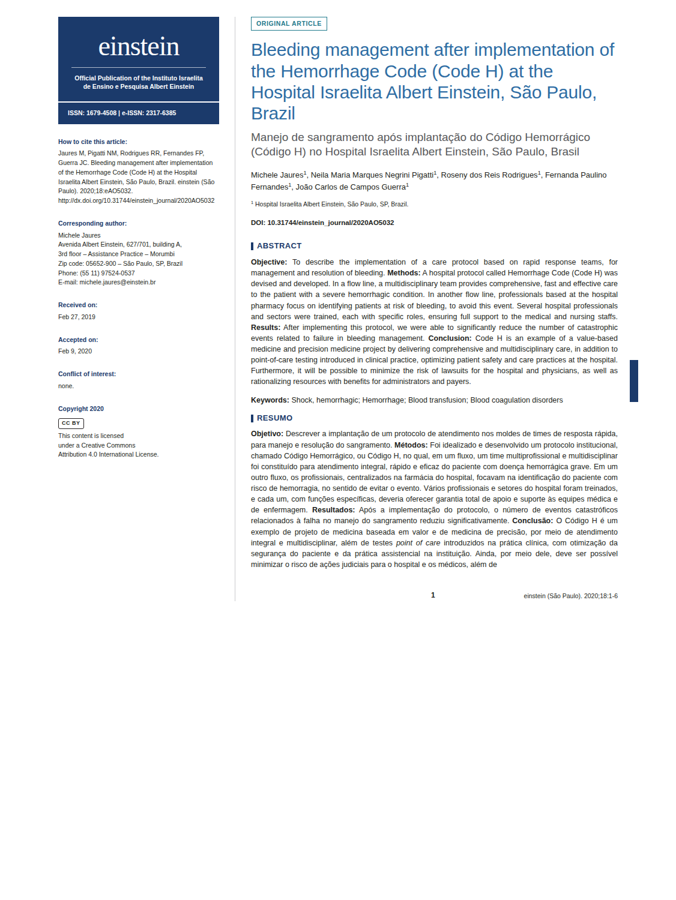einstein
Official Publication of the Instituto Israelita
de Ensino e Pesquisa Albert Einstein
ISSN: 1679-4508 | e-ISSN: 2317-6385
How to cite this article:
Jaures M, Pigatti NM, Rodrigues RR, Fernandes FP, Guerra JC. Bleeding management after implementation of the Hemorrhage Code (Code H) at the Hospital Israelita Albert Einstein, São Paulo, Brazil. einstein (São Paulo). 2020;18:eAO5032. http://dx.doi.org/10.31744/einstein_journal/2020AO5032
Corresponding author:
Michele Jaures
Avenida Albert Einstein, 627/701, building A,
3rd floor – Assistance Practice – Morumbi
Zip code: 05652-900 – São Paulo, SP, Brazil
Phone: (55 11) 97524-0537
E-mail: michele.jaures@einstein.br
Received on:
Feb 27, 2019
Accepted on:
Feb 9, 2020
Conflict of interest:
none.
Copyright 2020
CC BY
This content is licensed
under a Creative Commons
Attribution 4.0 International License.
ORIGINAL ARTICLE
Bleeding management after implementation of the Hemorrhage Code (Code H) at the Hospital Israelita Albert Einstein, São Paulo, Brazil
Manejo de sangramento após implantação do Código Hemorrágico (Código H) no Hospital Israelita Albert Einstein, São Paulo, Brasil
Michele Jaures1, Neila Maria Marques Negrini Pigatti1, Roseny dos Reis Rodrigues1, Fernanda Paulino Fernandes1, João Carlos de Campos Guerra1
1 Hospital Israelita Albert Einstein, São Paulo, SP, Brazil.
DOI: 10.31744/einstein_journal/2020AO5032
ABSTRACT
Objective: To describe the implementation of a care protocol based on rapid response teams, for management and resolution of bleeding. Methods: A hospital protocol called Hemorrhage Code (Code H) was devised and developed. In a flow line, a multidisciplinary team provides comprehensive, fast and effective care to the patient with a severe hemorrhagic condition. In another flow line, professionals based at the hospital pharmacy focus on identifying patients at risk of bleeding, to avoid this event. Several hospital professionals and sectors were trained, each with specific roles, ensuring full support to the medical and nursing staffs. Results: After implementing this protocol, we were able to significantly reduce the number of catastrophic events related to failure in bleeding management. Conclusion: Code H is an example of a value-based medicine and precision medicine project by delivering comprehensive and multidisciplinary care, in addition to point-of-care testing introduced in clinical practice, optimizing patient safety and care practices at the hospital. Furthermore, it will be possible to minimize the risk of lawsuits for the hospital and physicians, as well as rationalizing resources with benefits for administrators and payers.
Keywords: Shock, hemorrhagic; Hemorrhage; Blood transfusion; Blood coagulation disorders
RESUMO
Objetivo: Descrever a implantação de um protocolo de atendimento nos moldes de times de resposta rápida, para manejo e resolução do sangramento. Métodos: Foi idealizado e desenvolvido um protocolo institucional, chamado Código Hemorrágico, ou Código H, no qual, em um fluxo, um time multiprofissional e multidisciplinar foi constituído para atendimento integral, rápido e eficaz do paciente com doença hemorrágica grave. Em um outro fluxo, os profissionais, centralizados na farmácia do hospital, focavam na identificação do paciente com risco de hemorragia, no sentido de evitar o evento. Vários profissionais e setores do hospital foram treinados, e cada um, com funções específicas, deveria oferecer garantia total de apoio e suporte às equipes médica e de enfermagem. Resultados: Após a implementação do protocolo, o número de eventos catastróficos relacionados à falha no manejo do sangramento reduziu significativamente. Conclusão: O Código H é um exemplo de projeto de medicina baseada em valor e de medicina de precisão, por meio de atendimento integral e multidisciplinar, além de testes point of care introduzidos na prática clínica, com otimização da segurança do paciente e da prática assistencial na instituição. Ainda, por meio dele, deve ser possível minimizar o risco de ações judiciais para o hospital e os médicos, além de
1 einstein (São Paulo). 2020;18:1-6